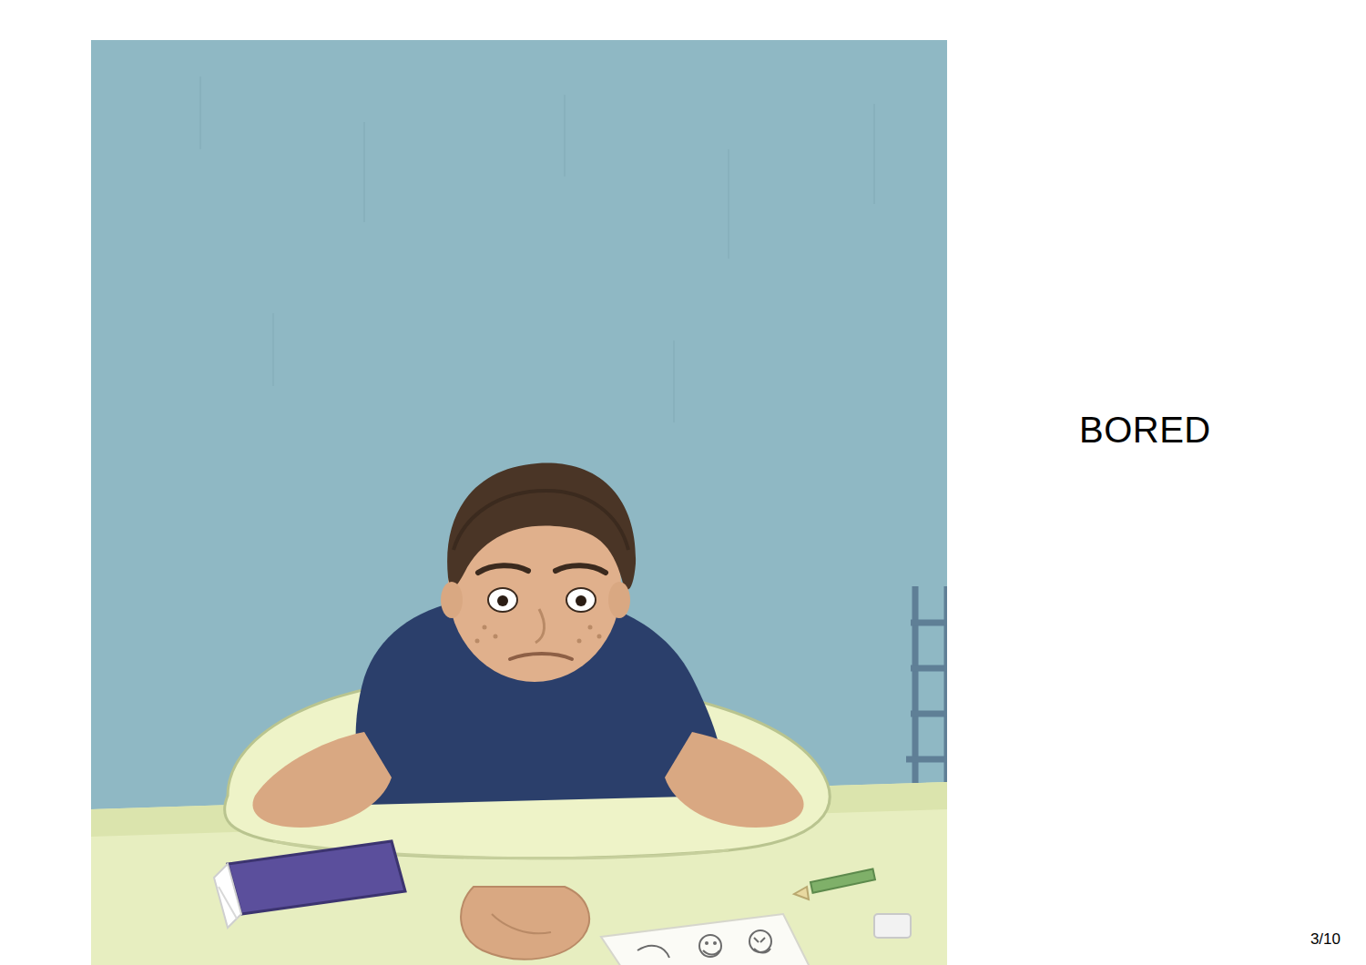BORED
3/10